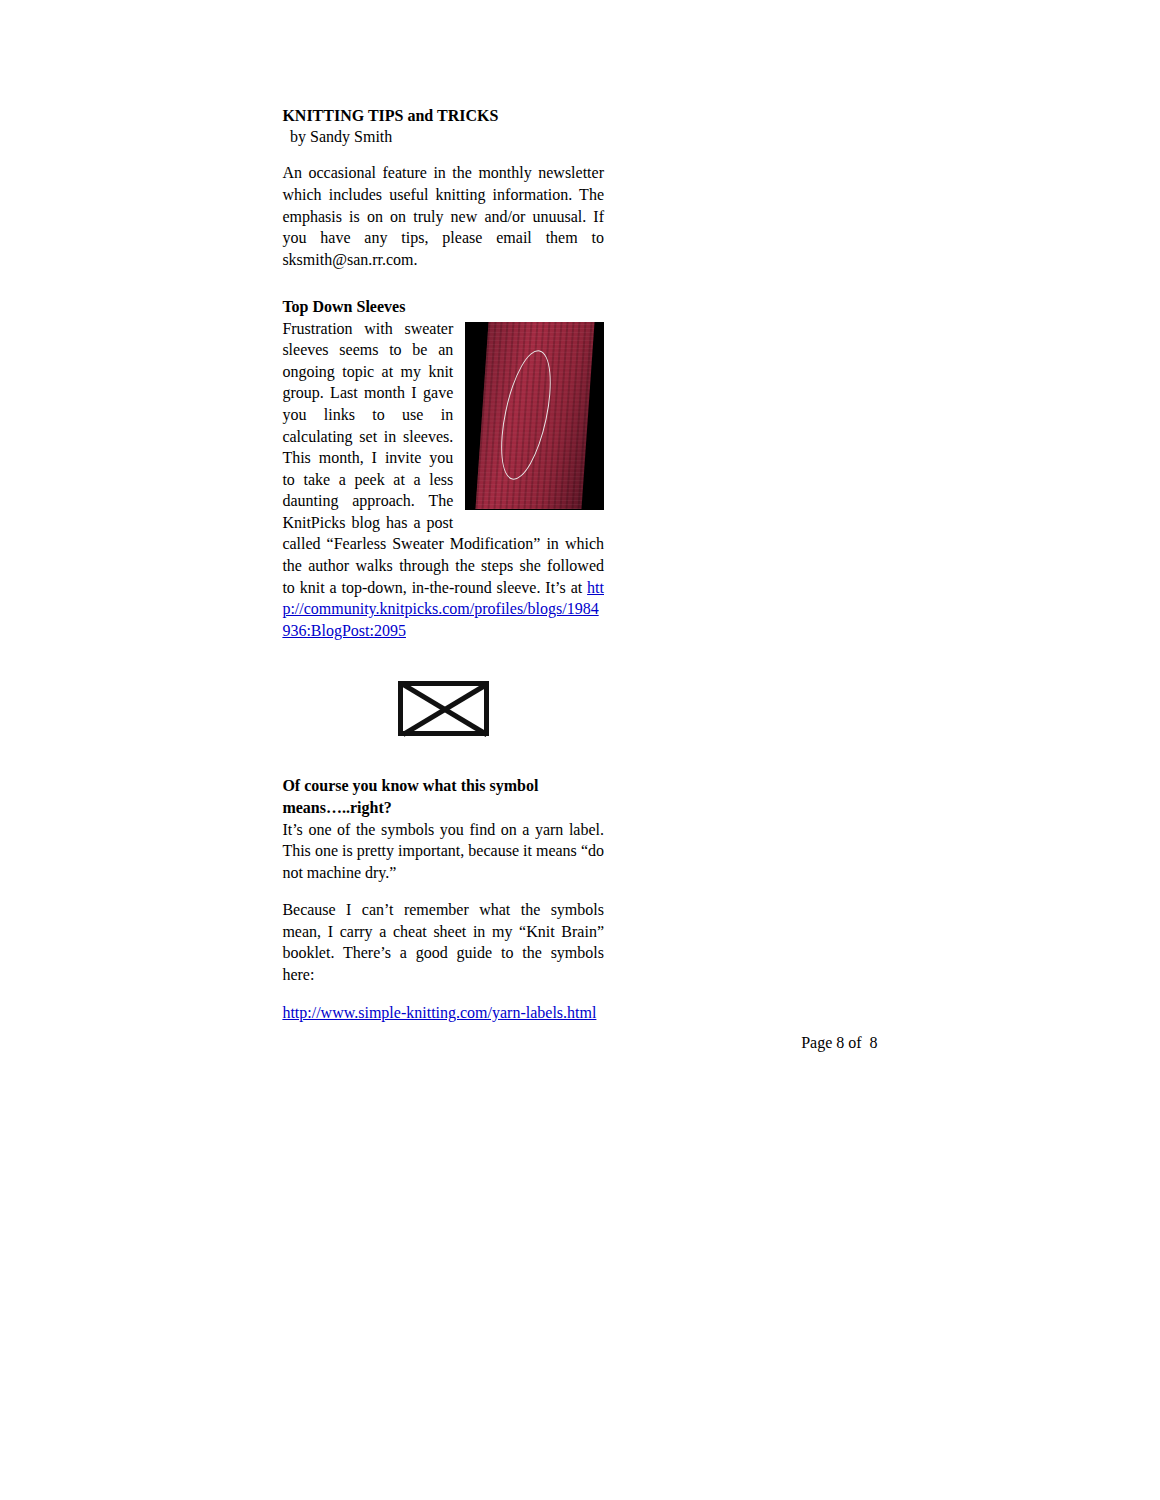KNITTING TIPS and TRICKS
by Sandy Smith
An occasional feature in the monthly newsletter which includes useful knitting information. The emphasis is on on truly new and/or unuusal. If you have any tips, please email them to sksmith@san.rr.com.
Top Down Sleeves
Frustration with sweater sleeves seems to be an ongoing topic at my knit group. Last month I gave you links to use in calculating set in sleeves. This month, I invite you to take a peek at a less daunting approach. The KnitPicks blog has a post called “Fearless Sweater Modification” in which the author walks through the steps she followed to knit a top-down, in-the-round sleeve. It’s at http://community.knitpicks.com/profiles/blogs/1984936:BlogPost:2095
Of course you know what this symbol means…..right?
It’s one of the symbols you find on a yarn label. This one is pretty important, because it means “do not machine dry.”
Because I can’t remember what the symbols mean, I carry a cheat sheet in my “Knit Brain” booklet. There’s a good guide to the symbols here:
http://www.simple-knitting.com/yarn-labels.html
Page 8 of 8